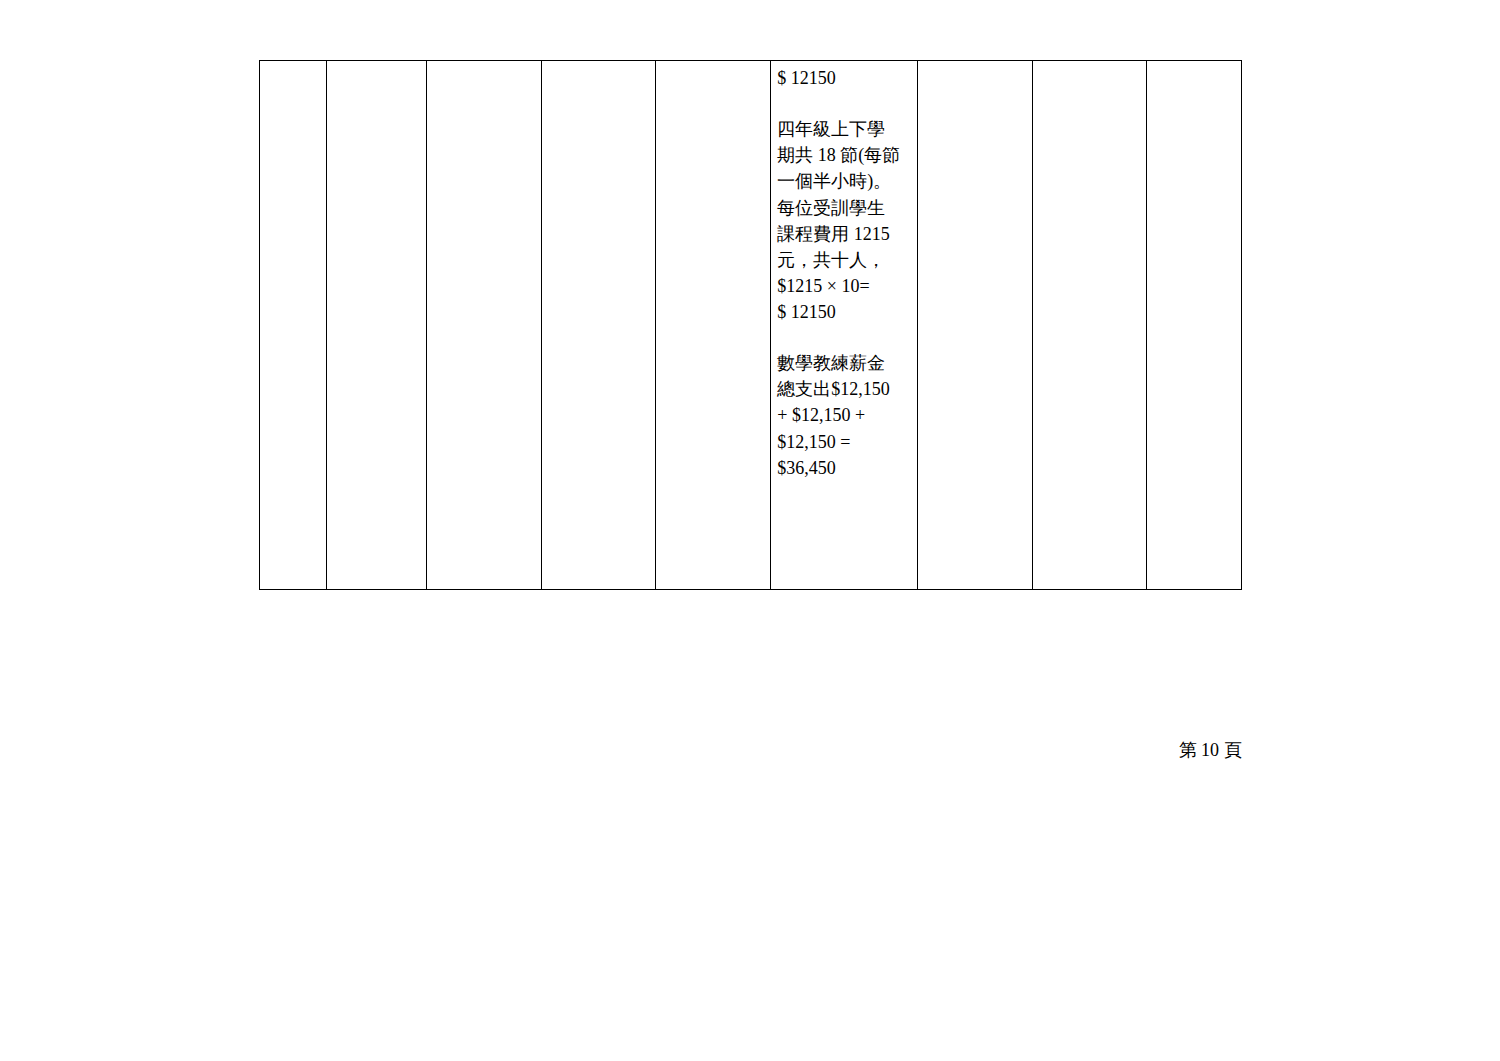| | | | | | $ 12150 四年級上下學 期共 18 節(每節 一個半小時)。 每位受訓學生 課程費用 1215 元，共十人， $1215 × 10= $ 12150 數學教練薪金 總支出$12,150 + $12,150 + $12,150 = $36,450 | | | |
第 10 頁